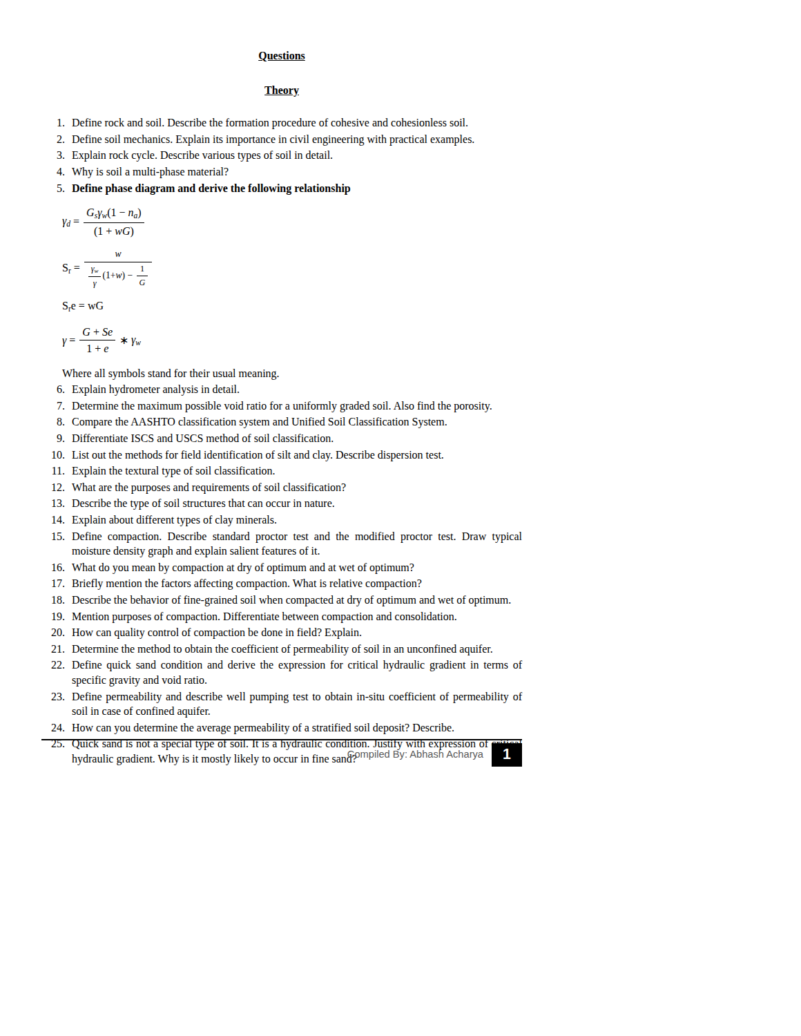Questions
Theory
Define rock and soil. Describe the formation procedure of cohesive and cohesionless soil.
Define soil mechanics. Explain its importance in civil engineering with practical examples.
Explain rock cycle. Describe various types of soil in detail.
Why is soil a multi-phase material?
Define phase diagram and derive the following relationship
γd = Gsγw(1 − na) (1 + wG)
Sr = w γw γ (1+w) − 1 G
Sre = wG
γ = G + Se 1 + e ∗ γw
Where all symbols stand for their usual meaning.
Explain hydrometer analysis in detail.
Determine the maximum possible void ratio for a uniformly graded soil. Also find the porosity.
Compare the AASHTO classification system and Unified Soil Classification System.
Differentiate ISCS and USCS method of soil classification.
List out the methods for field identification of silt and clay. Describe dispersion test.
Explain the textural type of soil classification.
What are the purposes and requirements of soil classification?
Describe the type of soil structures that can occur in nature.
Explain about different types of clay minerals.
Define compaction. Describe standard proctor test and the modified proctor test. Draw typical moisture density graph and explain salient features of it.
What do you mean by compaction at dry of optimum and at wet of optimum?
Briefly mention the factors affecting compaction. What is relative compaction?
Describe the behavior of fine-grained soil when compacted at dry of optimum and wet of optimum.
Mention purposes of compaction. Differentiate between compaction and consolidation.
How can quality control of compaction be done in field? Explain.
Determine the method to obtain the coefficient of permeability of soil in an unconfined aquifer.
Define quick sand condition and derive the expression for critical hydraulic gradient in terms of specific gravity and void ratio.
Define permeability and describe well pumping test to obtain in-situ coefficient of permeability of soil in case of confined aquifer.
How can you determine the average permeability of a stratified soil deposit? Describe.
Quick sand is not a special type of soil. It is a hydraulic condition. Justify with expression of critical hydraulic gradient. Why is it mostly likely to occur in fine sand?
Compiled By: Abhash Acharya
1